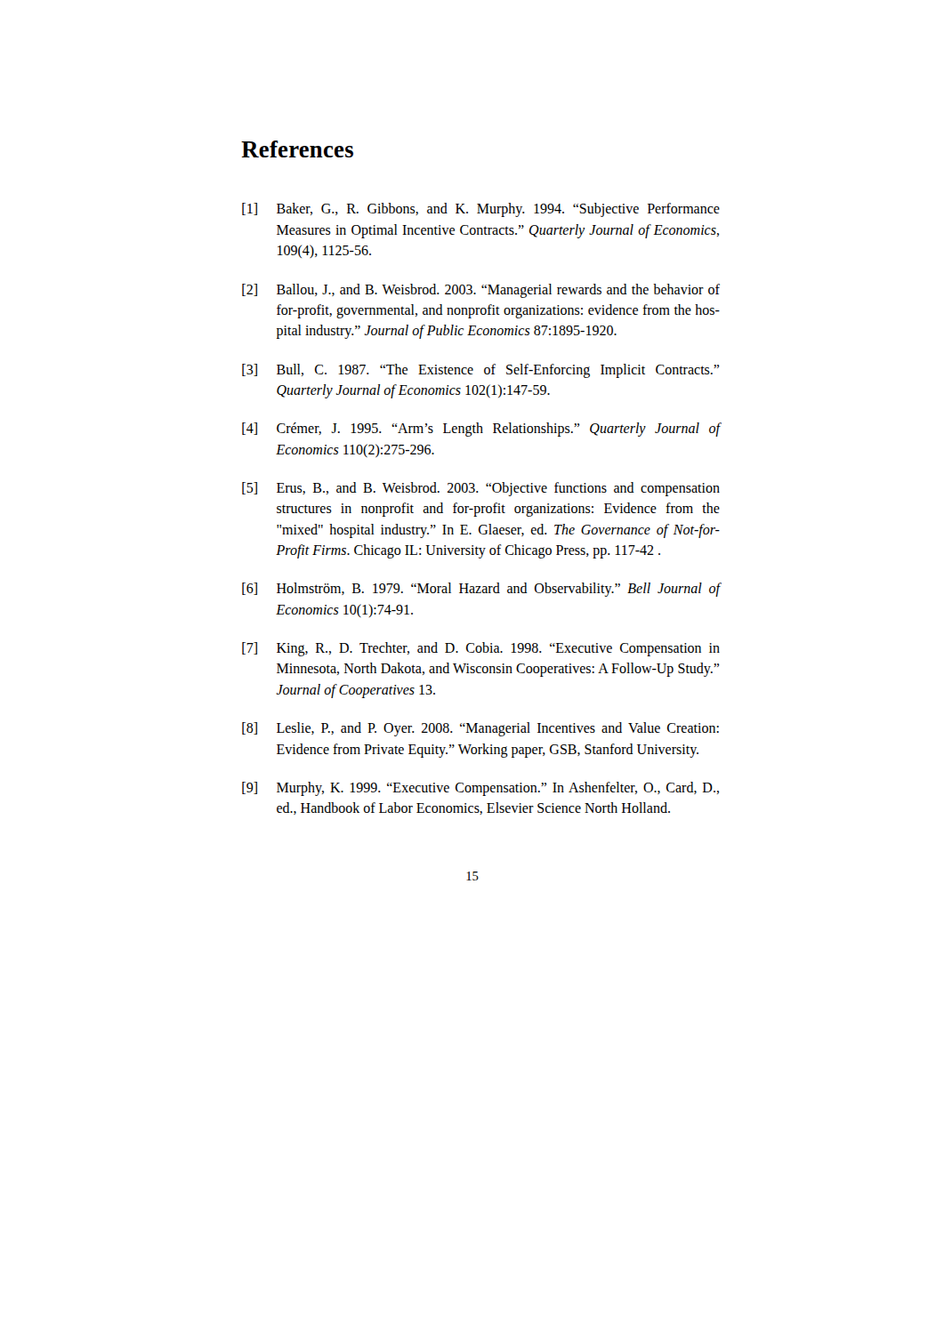References
[1] Baker, G., R. Gibbons, and K. Murphy. 1994. “Subjective Performance Measures in Optimal Incentive Contracts.” Quarterly Journal of Economics, 109(4), 1125-56.
[2] Ballou, J., and B. Weisbrod. 2003. “Managerial rewards and the behavior of for-profit, governmental, and nonprofit organizations: evidence from the hospital industry.” Journal of Public Economics 87:1895-1920.
[3] Bull, C. 1987. “The Existence of Self-Enforcing Implicit Contracts.” Quarterly Journal of Economics 102(1):147-59.
[4] Crémer, J. 1995. “Arm’s Length Relationships.” Quarterly Journal of Economics 110(2):275-296.
[5] Erus, B., and B. Weisbrod. 2003. “Objective functions and compensation structures in nonprofit and for-profit organizations: Evidence from the "mixed" hospital industry.” In E. Glaeser, ed. The Governance of Not-for-Profit Firms. Chicago IL: University of Chicago Press, pp. 117-42 .
[6] Holmström, B. 1979. “Moral Hazard and Observability.” Bell Journal of Economics 10(1):74-91.
[7] King, R., D. Trechter, and D. Cobia. 1998. “Executive Compensation in Minnesota, North Dakota, and Wisconsin Cooperatives: A Follow-Up Study.” Journal of Cooperatives 13.
[8] Leslie, P., and P. Oyer. 2008. “Managerial Incentives and Value Creation: Evidence from Private Equity.” Working paper, GSB, Stanford University.
[9] Murphy, K. 1999. “Executive Compensation.” In Ashenfelter, O., Card, D., ed., Handbook of Labor Economics, Elsevier Science North Holland.
15